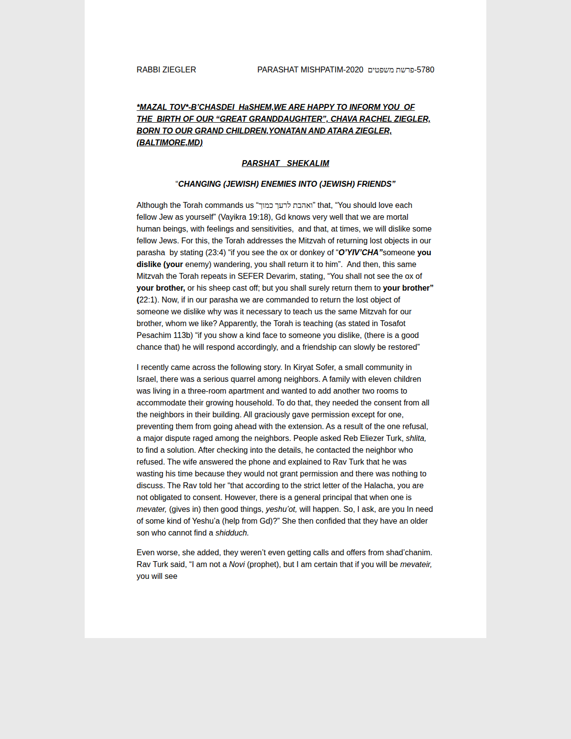Rabbi Ziegler
Parashat Mishpatim-2020 פרשת משפטים-5780
*MAZAL TOV*-B’CHASDEI HaSHEM,WE ARE HAPPY TO INFORM YOU OF THE BIRTH OF OUR “GREAT GRANDDAUGHTER”, CHAVA RACHEL ZIEGLER, BORN TO OUR GRAND CHILDREN,YONATAN AND ATARA ZIEGLER, (BALTIMORE,MD)
PARSHAT SHEKALIM
“CHANGING (JEWISH) ENEMIES INTO (JEWISH) FRIENDS”
Although the Torah commands us “ואהבת לרעך כמוך” that, “You should love each fellow Jew as yourself” (Vayikra 19:18), Gd knows very well that we are mortal human beings, with feelings and sensitivities, and that, at times, we will dislike some fellow Jews. For this, the Torah addresses the Mitzvah of returning lost objects in our parasha by stating (23:4) “if you see the ox or donkey of “O’YIV’CHA”someone you dislike (your enemy) wandering, you shall return it to him”. And then, this same Mitzvah the Torah repeats in SEFER Devarim, stating, “You shall not see the ox of your brother, or his sheep cast off; but you shall surely return them to your brother” (22:1). Now, if in our parasha we are commanded to return the lost object of someone we dislike why was it necessary to teach us the same Mitzvah for our brother, whom we like? Apparently, the Torah is teaching (as stated in Tosafot Pesachim 113b) “if you show a kind face to someone you dislike, (there is a good chance that) he will respond accordingly, and a friendship can slowly be restored”
I recently came across the following story. In Kiryat Sofer, a small community in Israel, there was a serious quarrel among neighbors. A family with eleven children was living in a three-room apartment and wanted to add another two rooms to accommodate their growing household. To do that, they needed the consent from all the neighbors in their building. All graciously gave permission except for one, preventing them from going ahead with the extension. As a result of the one refusal, a major dispute raged among the neighbors. People asked Reb Eliezer Turk, shlita, to find a solution. After checking into the details, he contacted the neighbor who refused. The wife answered the phone and explained to Rav Turk that he was wasting his time because they would not grant permission and there was nothing to discuss. The Rav told her “that according to the strict letter of the Halacha, you are not obligated to consent. However, there is a general principal that when one is mevater, (gives in) then good things, yeshu’ot, will happen. So, I ask, are you In need of some kind of Yeshu’a (help from Gd)?” She then confided that they have an older son who cannot find a shidduch.
Even worse, she added, they weren’t even getting calls and offers from shad’chanim. Rav Turk said, “I am not a Novi (prophet), but I am certain that if you will be mevateir, you will see